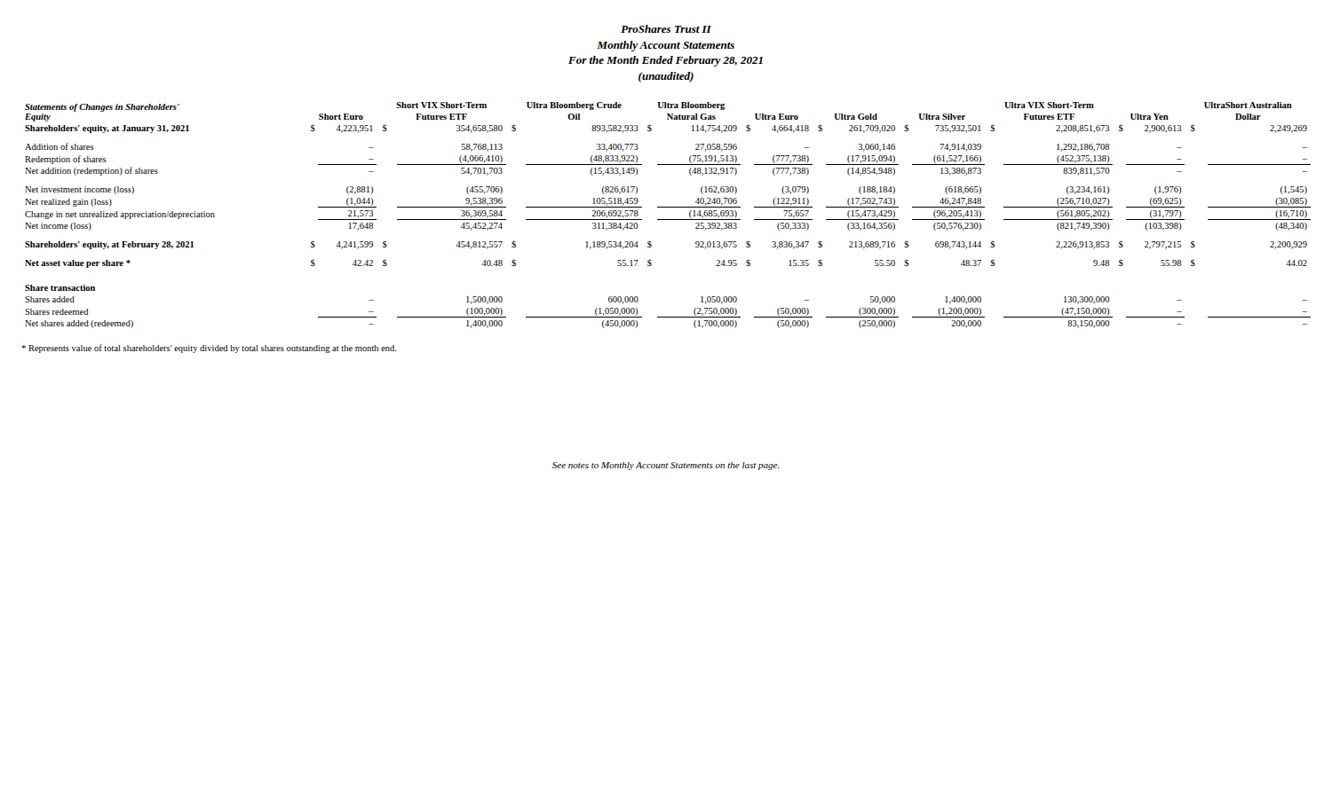ProShares Trust II
Monthly Account Statements
For the Month Ended February 28, 2021
(unaudited)
| Statements of Changes in Shareholders' Equity | | Short VIX Short-Term | Ultra Bloomberg Crude | Ultra Bloomberg | | | | Ultra VIX Short-Term | | UltraShort Australian |
| --- | --- | --- | --- | --- | --- | --- | --- | --- | --- | --- |
| Short Euro | Futures ETF | Oil | Natural Gas | Ultra Euro | Ultra Gold | Ultra Silver | Futures ETF | Ultra Yen | Dollar |
| Shareholders' equity, at January 31, 2021 | $ | 4,223,951 | $ | 354,658,580 | $ | 893,582,933 | $ | 114,754,209 | $ | 4,664,418 | $ | 261,709,020 | $ | 735,932,501 | $ | 2,208,851,673 | $ | 2,900,613 | $ | 2,249,269 |
| Addition of shares | | – | | 58,768,113 | | 33,400,773 | | 27,058,596 | | – | | 3,060,146 | | 74,914,039 | | 1,292,186,708 | | – | | – |
| Redemption of shares | | – | | (4,066,410) | | (48,833,922) | | (75,191,513) | | (777,738) | | (17,915,094) | | (61,527,166) | | (452,375,138) | | – | | – |
| Net addition (redemption) of shares | | – | | 54,701,703 | | (15,433,149) | | (48,132,917) | | (777,738) | | (14,854,948) | | 13,386,873 | | 839,811,570 | | – | | – |
| Net investment income (loss) | | (2,881) | | (455,706) | | (826,617) | | (162,630) | | (3,079) | | (188,184) | | (618,665) | | (3,234,161) | | (1,976) | | (1,545) |
| Net realized gain (loss) | | (1,044) | | 9,538,396 | | 105,518,459 | | 40,240,706 | | (122,911) | | (17,502,743) | | 46,247,848 | | (256,710,027) | | (69,625) | | (30,085) |
| Change in net unrealized appreciation/depreciation | | 21,573 | | 36,369,584 | | 206,692,578 | | (14,685,693) | | 75,657 | | (15,473,429) | | (96,205,413) | | (561,805,202) | | (31,797) | | (16,710) |
| Net income (loss) | | 17,648 | | 45,452,274 | | 311,384,420 | | 25,392,383 | | (50,333) | | (33,164,356) | | (50,576,230) | | (821,749,390) | | (103,398) | | (48,340) |
| Shareholders' equity, at February 28, 2021 | $ | 4,241,599 | $ | 454,812,557 | $ | 1,189,534,204 | $ | 92,013,675 | $ | 3,836,347 | $ | 213,689,716 | $ | 698,743,144 | $ | 2,226,913,853 | $ | 2,797,215 | $ | 2,200,929 |
| Net asset value per share * | $ | 42.42 | $ | 40.48 | $ | 55.17 | $ | 24.95 | $ | 15.35 | $ | 55.50 | $ | 48.37 | $ | 9.48 | $ | 55.98 | $ | 44.02 |
| Share transaction | |
| Shares added | | – | | 1,500,000 | | 600,000 | | 1,050,000 | | – | | 50,000 | | 1,400,000 | | 130,300,000 | | – | | – |
| Shares redeemed | | – | | (100,000) | | (1,050,000) | | (2,750,000) | | (50,000) | | (300,000) | | (1,200,000) | | (47,150,000) | | – | | – |
| Net shares added (redeemed) | | – | | 1,400,000 | | (450,000) | | (1,700,000) | | (50,000) | | (250,000) | | 200,000 | | 83,150,000 | | – | | – |
* Represents value of total shareholders' equity divided by total shares outstanding at the month end.
See notes to Monthly Account Statements on the last page.